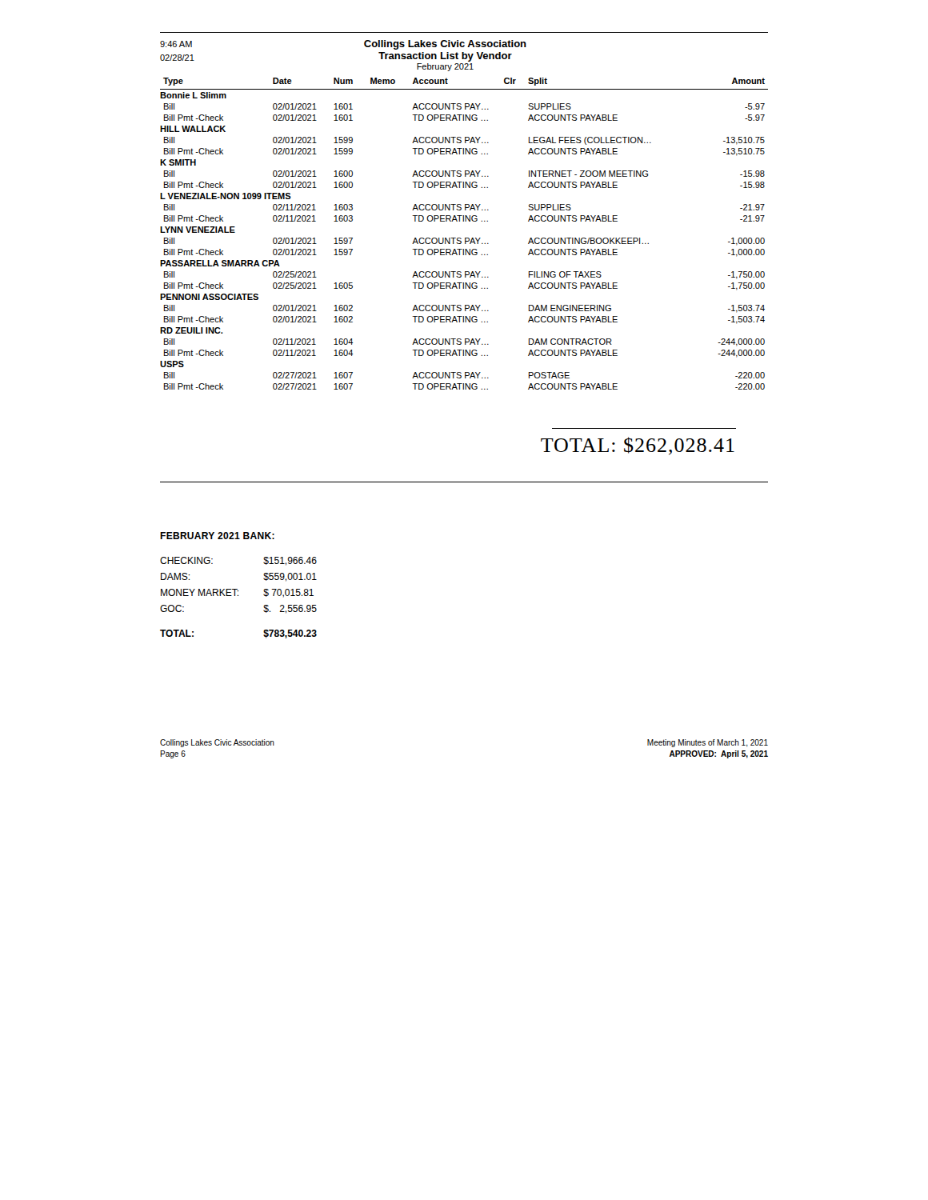9:46 AM
02/28/21
Collings Lakes Civic Association
Transaction List by Vendor
February 2021
| Type | Date | Num | Memo | Account | Clr | Split | Amount |
| --- | --- | --- | --- | --- | --- | --- | --- |
| Bonnie L Slimm |
| Bill | 02/01/2021 | 1601 | | ACCOUNTS PAY… | | SUPPLIES | -5.97 |
| Bill Pmt -Check | 02/01/2021 | 1601 | | TD OPERATING … | | ACCOUNTS PAYABLE | -5.97 |
| HILL WALLACK |
| Bill | 02/01/2021 | 1599 | | ACCOUNTS PAY… | | LEGAL FEES (COLLECTION… | -13,510.75 |
| Bill Pmt -Check | 02/01/2021 | 1599 | | TD OPERATING … | | ACCOUNTS PAYABLE | -13,510.75 |
| K SMITH |
| Bill | 02/01/2021 | 1600 | | ACCOUNTS PAY… | | INTERNET - ZOOM MEETING | -15.98 |
| Bill Pmt -Check | 02/01/2021 | 1600 | | TD OPERATING … | | ACCOUNTS PAYABLE | -15.98 |
| L VENEZIALE-NON 1099 ITEMS |
| Bill | 02/11/2021 | 1603 | | ACCOUNTS PAY… | | SUPPLIES | -21.97 |
| Bill Pmt -Check | 02/11/2021 | 1603 | | TD OPERATING … | | ACCOUNTS PAYABLE | -21.97 |
| LYNN VENEZIALE |
| Bill | 02/01/2021 | 1597 | | ACCOUNTS PAY… | | ACCOUNTING/BOOKKEEPI… | -1,000.00 |
| Bill Pmt -Check | 02/01/2021 | 1597 | | TD OPERATING … | | ACCOUNTS PAYABLE | -1,000.00 |
| PASSARELLA SMARRA CPA |
| Bill | 02/25/2021 | | | ACCOUNTS PAY… | | FILING OF TAXES | -1,750.00 |
| Bill Pmt -Check | 02/25/2021 | 1605 | | TD OPERATING … | | ACCOUNTS PAYABLE | -1,750.00 |
| PENNONI ASSOCIATES |
| Bill | 02/01/2021 | 1602 | | ACCOUNTS PAY… | | DAM ENGINEERING | -1,503.74 |
| Bill Pmt -Check | 02/01/2021 | 1602 | | TD OPERATING … | | ACCOUNTS PAYABLE | -1,503.74 |
| RD ZEUILI INC. |
| Bill | 02/11/2021 | 1604 | | ACCOUNTS PAY… | | DAM CONTRACTOR | -244,000.00 |
| Bill Pmt -Check | 02/11/2021 | 1604 | | TD OPERATING … | | ACCOUNTS PAYABLE | -244,000.00 |
| USPS |
| Bill | 02/27/2021 | 1607 | | ACCOUNTS PAY… | | POSTAGE | -220.00 |
| Bill Pmt -Check | 02/27/2021 | 1607 | | TD OPERATING … | | ACCOUNTS PAYABLE | -220.00 |
TOTAL: $262,028.41
FEBRUARY 2021 BANK:
| CHECKING: | $151,966.46 |
| DAMS: | $559,001.01 |
| MONEY MARKET: | $ 70,015.81 |
| GOC: | $. 2,556.95 |
| TOTAL: | $783,540.23 |
Collings Lakes Civic Association
Page 6
Meeting Minutes of March 1, 2021
APPROVED: April 5, 2021